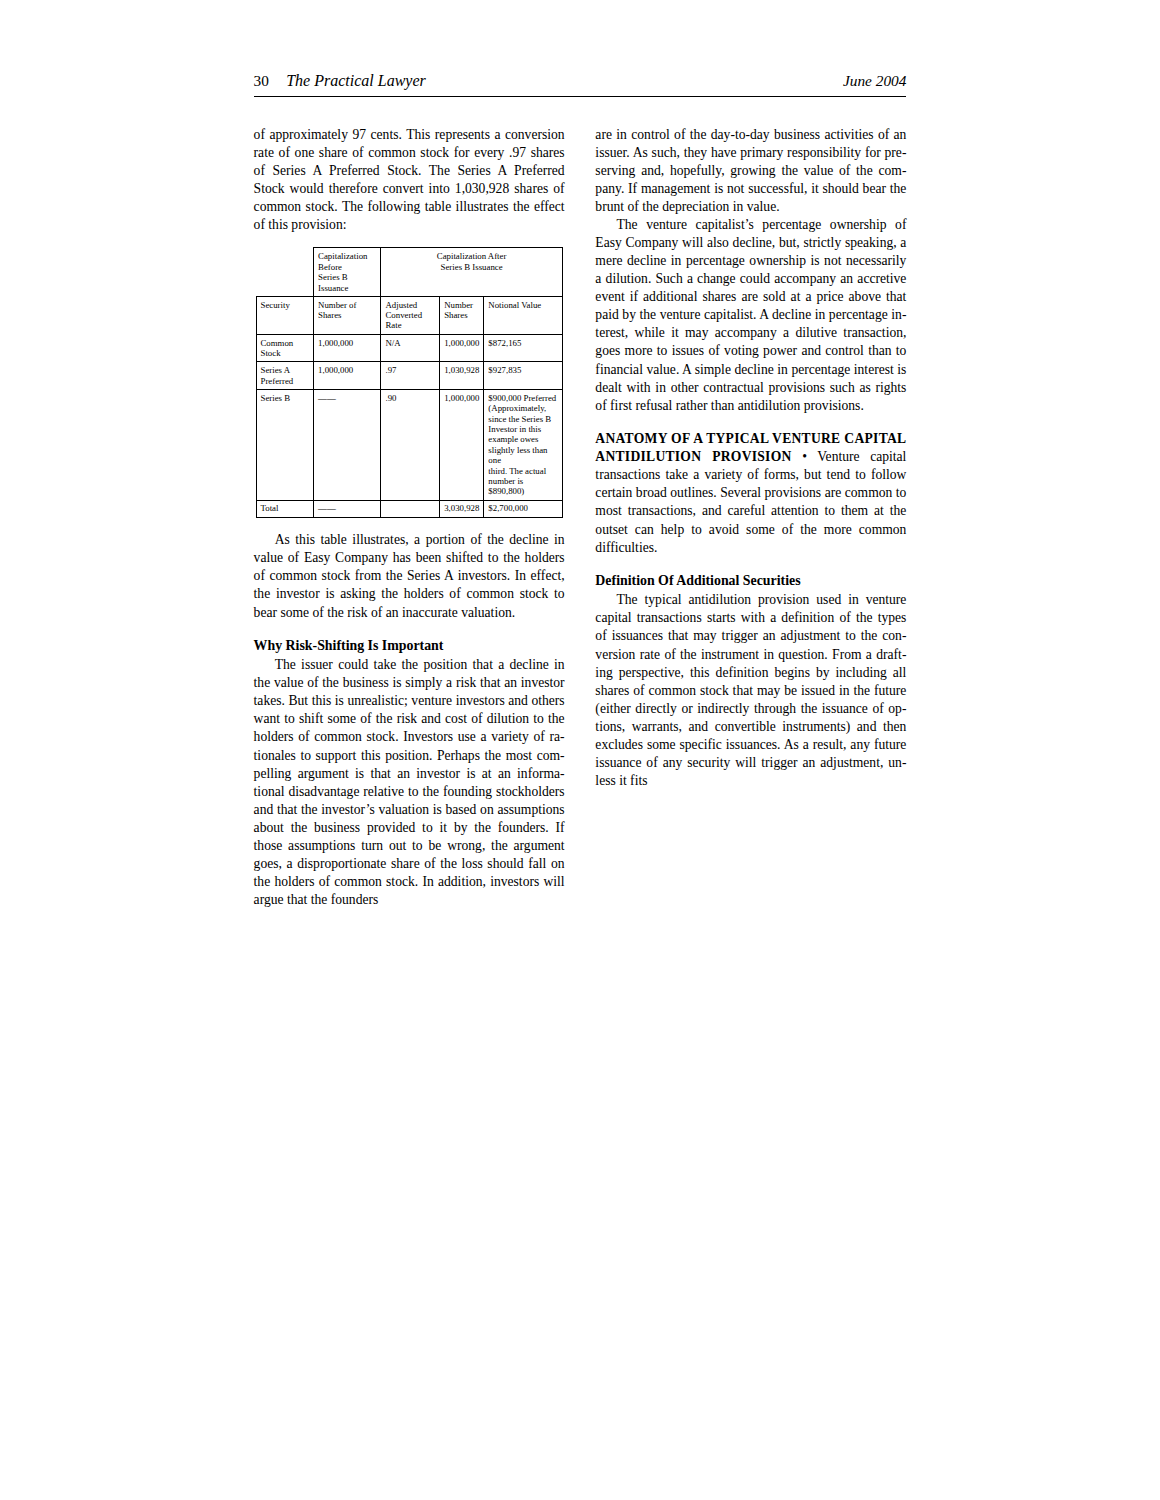30 The Practical Lawyer
June 2004
of approximately 97 cents. This represents a conversion rate of one share of common stock for every .97 shares of Series A Preferred Stock. The Series A Preferred Stock would therefore convert into 1,030,928 shares of common stock. The following table illustrates the effect of this provision:
| | Capitalization Before Series B Issuance | Capitalization After Series B Issuance |
| Security | Number of Shares | Adjusted Converted Rate | Number Shares | Notional Value |
| Common Stock | 1,000,000 | N/A | 1,000,000 | $872,165 |
| Series A Preferred | 1,000,000 | .97 | 1,030,928 | $927,835 |
| Series B | —— | .90 | 1,000,000 | $900,000 Preferred (Approximately, since the Series B Investor in this example owes slightly less than one third. The actual number is $890,800) |
| Total | —— | | 3,030,928 | $2,700,000 |
As this table illustrates, a portion of the decline in value of Easy Company has been shifted to the holders of common stock from the Series A investors. In effect, the investor is asking the holders of common stock to bear some of the risk of an inaccurate valuation.
Why Risk-Shifting Is Important
The issuer could take the position that a decline in the value of the business is simply a risk that an investor takes. But this is unrealistic; venture investors and others want to shift some of the risk and cost of dilution to the holders of common stock. Investors use a variety of rationales to support this position. Perhaps the most compelling argument is that an investor is at an informational disadvantage relative to the founding stockholders and that the investor’s valuation is based on assumptions about the business provided to it by the founders. If those assumptions turn out to be wrong, the argument goes, a disproportionate share of the loss should fall on the holders of common stock. In addition, investors will argue that the founders
are in control of the day-to-day business activities of an issuer. As such, they have primary responsibility for preserving and, hopefully, growing the value of the company. If management is not successful, it should bear the brunt of the depreciation in value.
The venture capitalist’s percentage ownership of Easy Company will also decline, but, strictly speaking, a mere decline in percentage ownership is not necessarily a dilution. Such a change could accompany an accretive event if additional shares are sold at a price above that paid by the venture capitalist. A decline in percentage interest, while it may accompany a dilutive transaction, goes more to issues of voting power and control than to financial value. A simple decline in percentage interest is dealt with in other contractual provisions such as rights of first refusal rather than antidilution provisions.
Anatomy of a Typical Venture Capital Antidilution Provision • Venture capital transactions take a variety of forms, but tend to follow certain broad outlines. Several provisions are common to most transactions, and careful attention to them at the outset can help to avoid some of the more common difficulties.
Definition Of Additional Securities
The typical antidilution provision used in venture capital transactions starts with a definition of the types of issuances that may trigger an adjustment to the conversion rate of the instrument in question. From a drafting perspective, this definition begins by including all shares of common stock that may be issued in the future (either directly or indirectly through the issuance of options, warrants, and convertible instruments) and then excludes some specific issuances. As a result, any future issuance of any security will trigger an adjustment, unless it fits